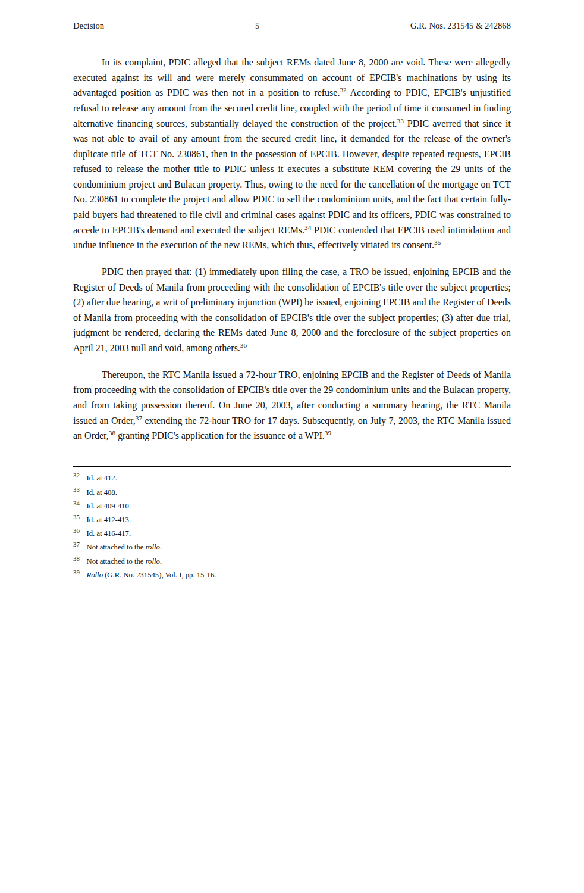Decision 5 G.R. Nos. 231545 & 242868
In its complaint, PDIC alleged that the subject REMs dated June 8, 2000 are void. These were allegedly executed against its will and were merely consummated on account of EPCIB's machinations by using its advantaged position as PDIC was then not in a position to refuse.32 According to PDIC, EPCIB's unjustified refusal to release any amount from the secured credit line, coupled with the period of time it consumed in finding alternative financing sources, substantially delayed the construction of the project.33 PDIC averred that since it was not able to avail of any amount from the secured credit line, it demanded for the release of the owner's duplicate title of TCT No. 230861, then in the possession of EPCIB. However, despite repeated requests, EPCIB refused to release the mother title to PDIC unless it executes a substitute REM covering the 29 units of the condominium project and Bulacan property. Thus, owing to the need for the cancellation of the mortgage on TCT No. 230861 to complete the project and allow PDIC to sell the condominium units, and the fact that certain fully-paid buyers had threatened to file civil and criminal cases against PDIC and its officers, PDIC was constrained to accede to EPCIB's demand and executed the subject REMs.34 PDIC contended that EPCIB used intimidation and undue influence in the execution of the new REMs, which thus, effectively vitiated its consent.35
PDIC then prayed that: (1) immediately upon filing the case, a TRO be issued, enjoining EPCIB and the Register of Deeds of Manila from proceeding with the consolidation of EPCIB's title over the subject properties; (2) after due hearing, a writ of preliminary injunction (WPI) be issued, enjoining EPCIB and the Register of Deeds of Manila from proceeding with the consolidation of EPCIB's title over the subject properties; (3) after due trial, judgment be rendered, declaring the REMs dated June 8, 2000 and the foreclosure of the subject properties on April 21, 2003 null and void, among others.36
Thereupon, the RTC Manila issued a 72-hour TRO, enjoining EPCIB and the Register of Deeds of Manila from proceeding with the consolidation of EPCIB's title over the 29 condominium units and the Bulacan property, and from taking possession thereof. On June 20, 2003, after conducting a summary hearing, the RTC Manila issued an Order,37 extending the 72-hour TRO for 17 days. Subsequently, on July 7, 2003, the RTC Manila issued an Order,38 granting PDIC's application for the issuance of a WPI.39
32 Id. at 412.
33 Id. at 408.
34 Id. at 409-410.
35 Id. at 412-413.
36 Id. at 416-417.
37 Not attached to the rollo.
38 Not attached to the rollo.
39 Rollo (G.R. No. 231545), Vol. I, pp. 15-16.